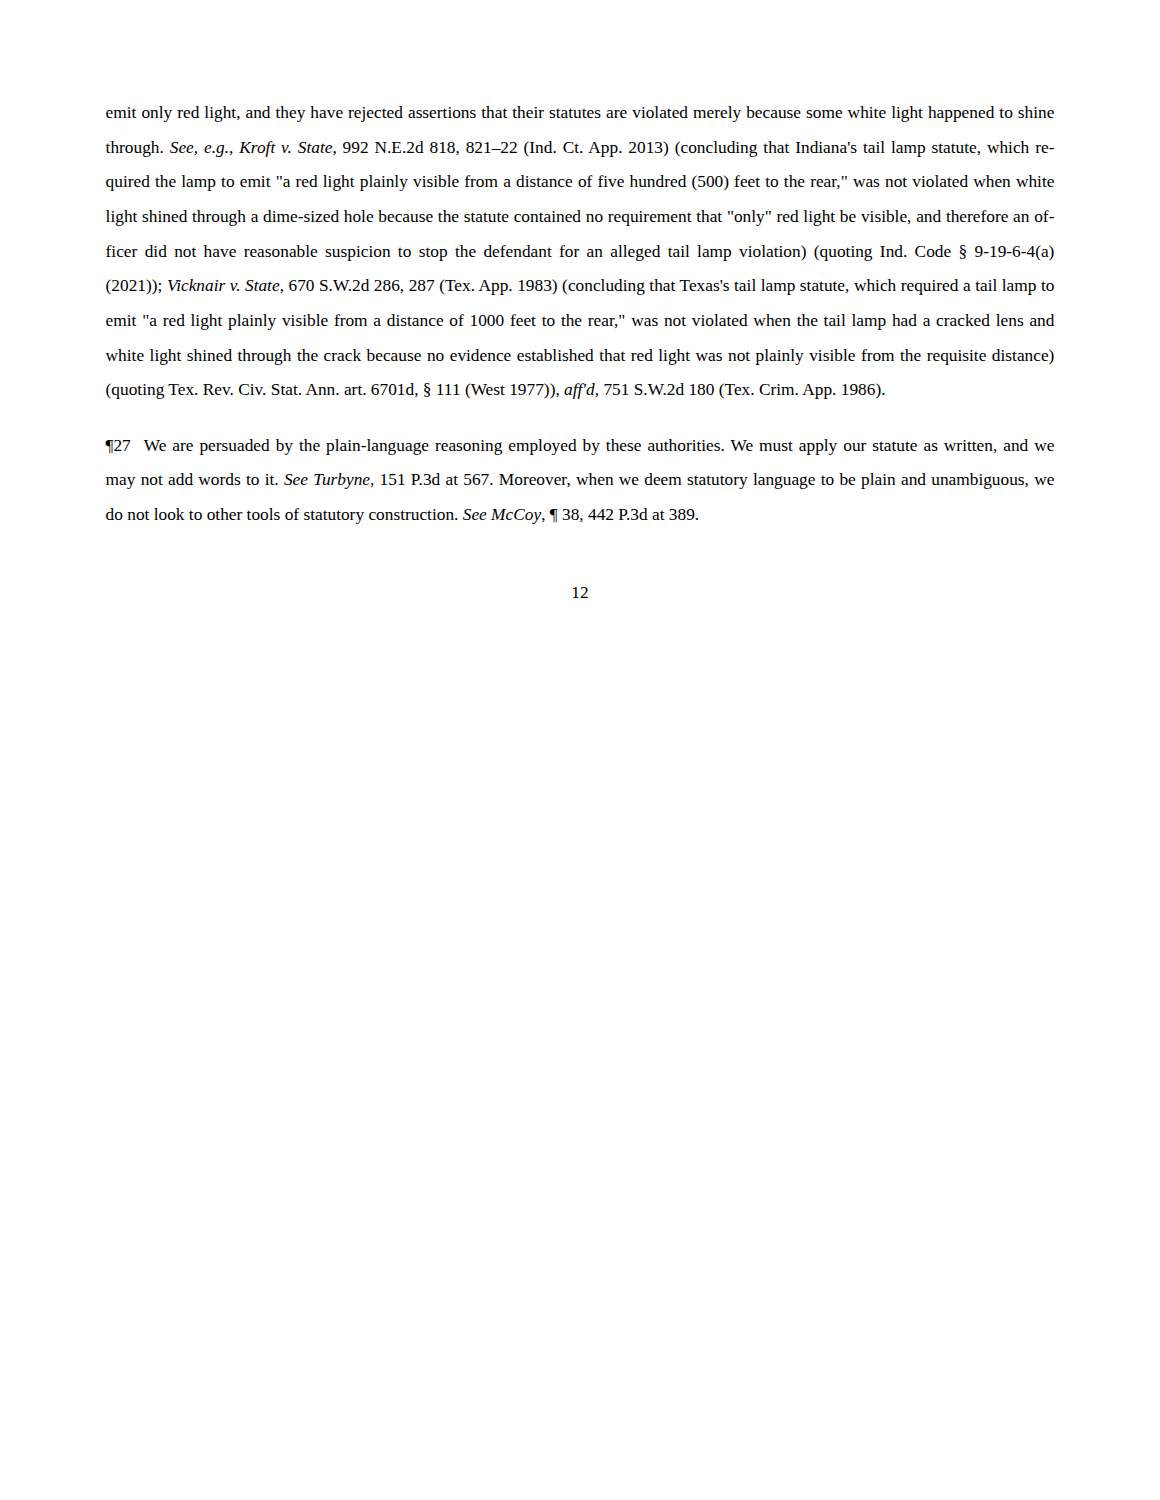emit only red light, and they have rejected assertions that their statutes are violated merely because some white light happened to shine through. See, e.g., Kroft v. State, 992 N.E.2d 818, 821–22 (Ind. Ct. App. 2013) (concluding that Indiana's tail lamp statute, which required the lamp to emit "a red light plainly visible from a distance of five hundred (500) feet to the rear," was not violated when white light shined through a dime-sized hole because the statute contained no requirement that "only" red light be visible, and therefore an officer did not have reasonable suspicion to stop the defendant for an alleged tail lamp violation) (quoting Ind. Code § 9-19-6-4(a) (2021)); Vicknair v. State, 670 S.W.2d 286, 287 (Tex. App. 1983) (concluding that Texas's tail lamp statute, which required a tail lamp to emit "a red light plainly visible from a distance of 1000 feet to the rear," was not violated when the tail lamp had a cracked lens and white light shined through the crack because no evidence established that red light was not plainly visible from the requisite distance) (quoting Tex. Rev. Civ. Stat. Ann. art. 6701d, § 111 (West 1977)), aff'd, 751 S.W.2d 180 (Tex. Crim. App. 1986).
¶27 We are persuaded by the plain-language reasoning employed by these authorities. We must apply our statute as written, and we may not add words to it. See Turbyne, 151 P.3d at 567. Moreover, when we deem statutory language to be plain and unambiguous, we do not look to other tools of statutory construction. See McCoy, ¶ 38, 442 P.3d at 389.
12